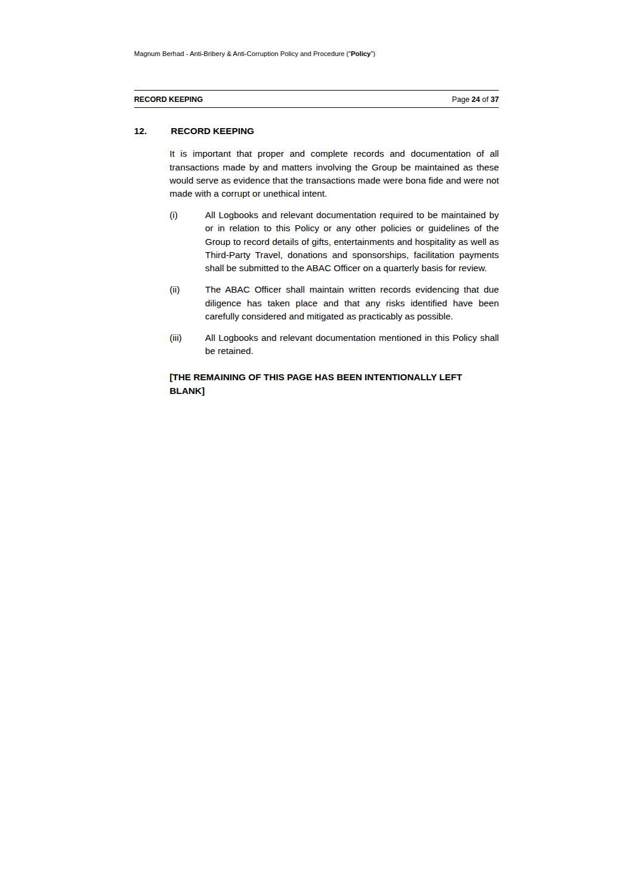Magnum Berhad - Anti-Bribery & Anti-Corruption Policy and Procedure (“Policy”)
RECORD KEEPING Page 24 of 37
12. RECORD KEEPING
It is important that proper and complete records and documentation of all transactions made by and matters involving the Group be maintained as these would serve as evidence that the transactions made were bona fide and were not made with a corrupt or unethical intent.
(i) All Logbooks and relevant documentation required to be maintained by or in relation to this Policy or any other policies or guidelines of the Group to record details of gifts, entertainments and hospitality as well as Third-Party Travel, donations and sponsorships, facilitation payments shall be submitted to the ABAC Officer on a quarterly basis for review.
(ii) The ABAC Officer shall maintain written records evidencing that due diligence has taken place and that any risks identified have been carefully considered and mitigated as practicably as possible.
(iii) All Logbooks and relevant documentation mentioned in this Policy shall be retained.
[THE REMAINING OF THIS PAGE HAS BEEN INTENTIONALLY LEFT BLANK]